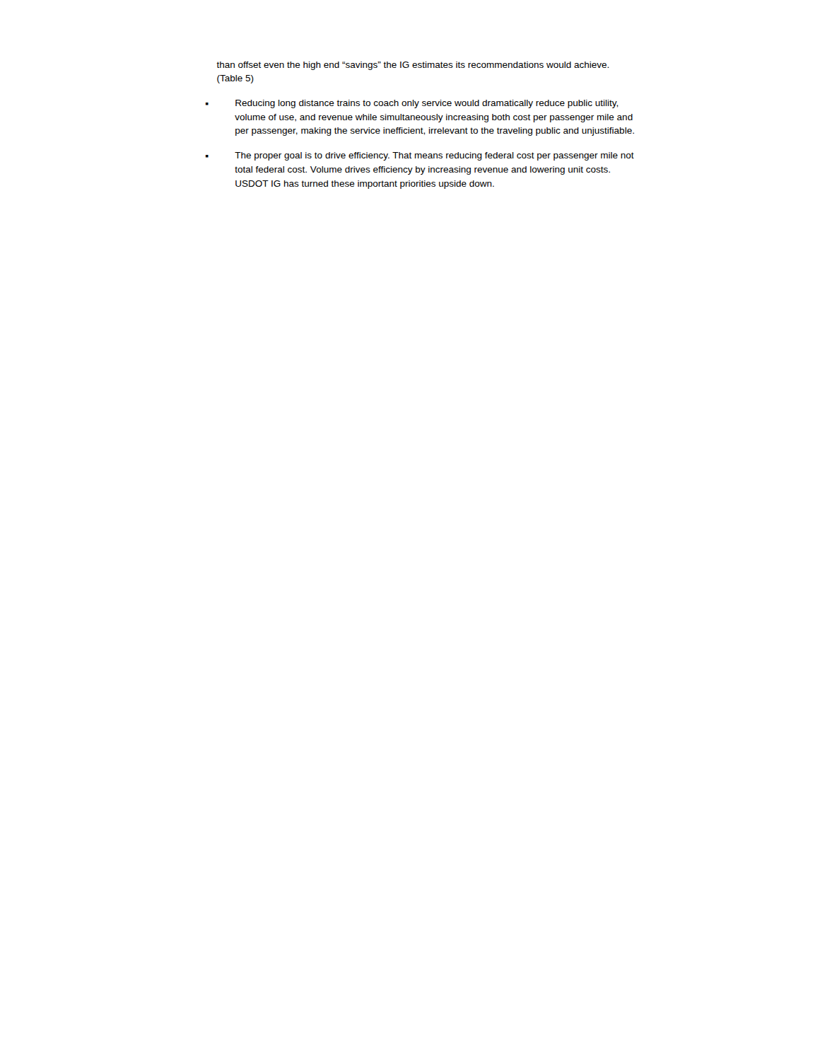than offset even the high end “savings” the IG estimates its recommendations would achieve. (Table 5)
Reducing long distance trains to coach only service would dramatically reduce public utility, volume of use, and revenue while simultaneously increasing both cost per passenger mile and per passenger, making the service inefficient, irrelevant to the traveling public and unjustifiable.
The proper goal is to drive efficiency. That means reducing federal cost per passenger mile not total federal cost. Volume drives efficiency by increasing revenue and lowering unit costs. USDOT IG has turned these important priorities upside down.